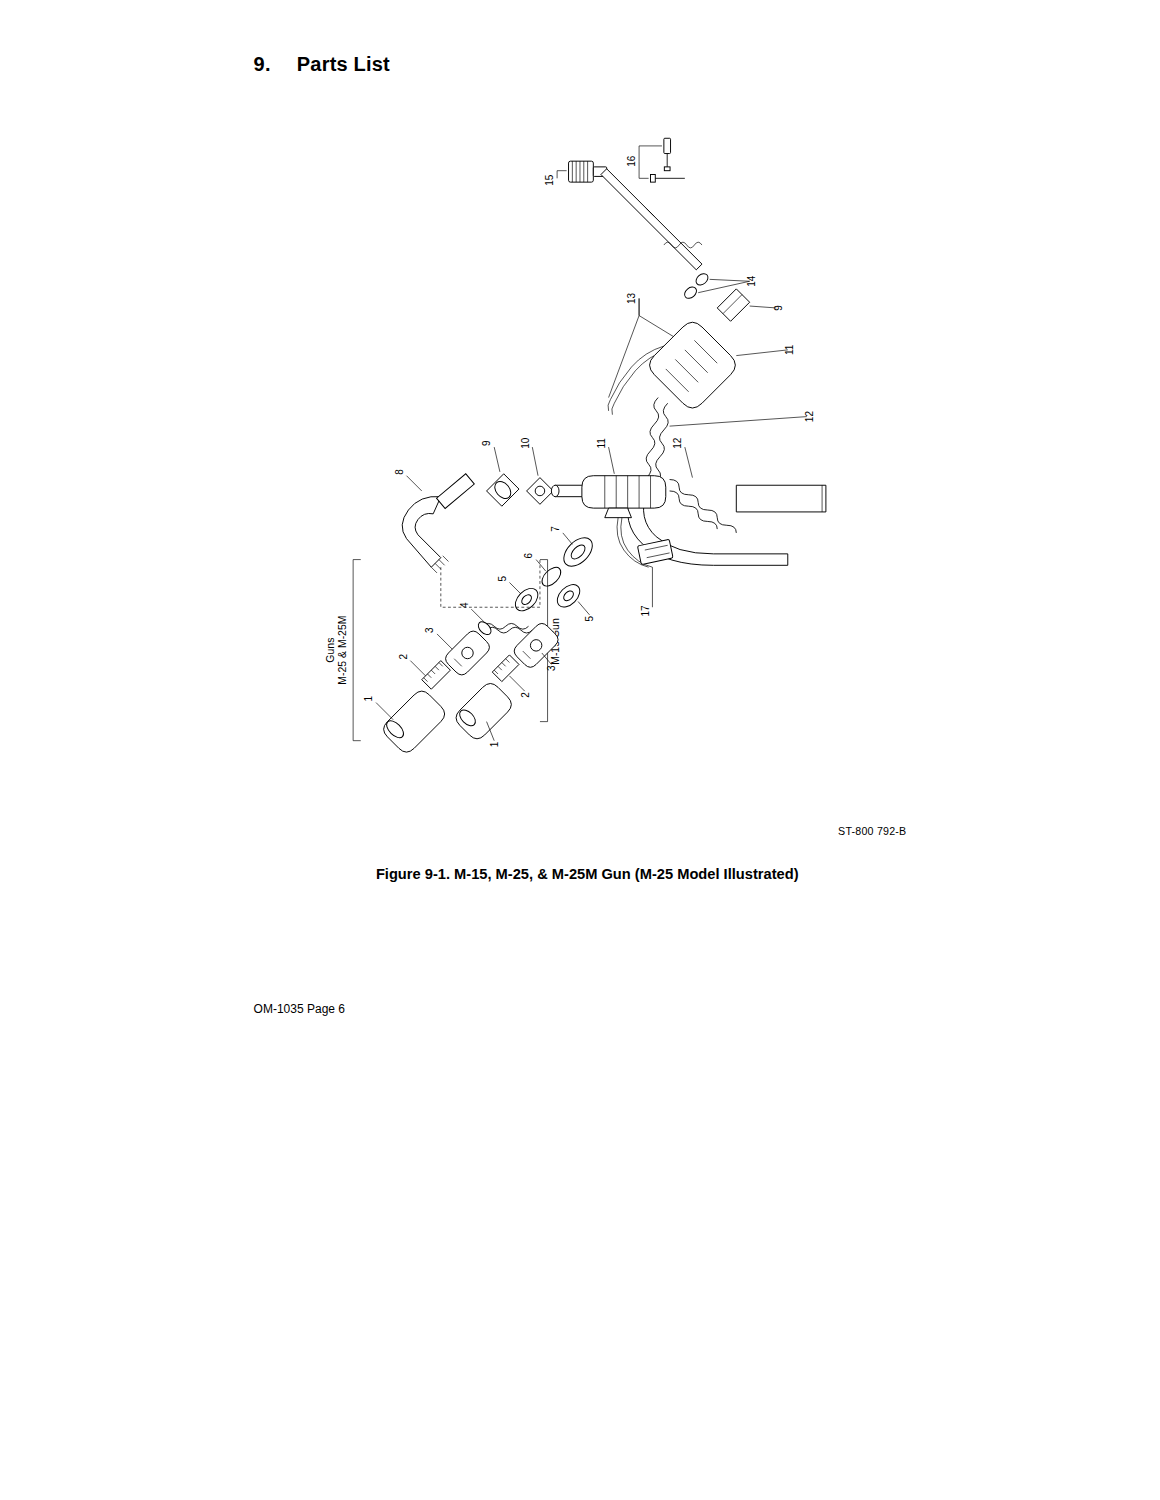9. Parts List
============================================================ UPPER ASSEMBLY (M-25M style, drawn rotated/diagonal) ============================================================ 16 15 14 9 13 11 12 ============================================================ LOWER ASSEMBLY (M-25 style, drawn diagonal) ============================================================ 8 9 10 11 12 17 ============================================================ CONSUMABLE PARTS — M-25 &amp; M-25M group (left column) ============================================================ M-25 & M-25M Guns 1 2 3 4 5 6 7 ============================================================ CONSUMABLE PARTS — M-15 group (right column) ============================================================ M-15 Gun 1 2 3 5
ST-800 792-B
Figure 9-1. M-15, M-25, & M-25M Gun (M-25 Model Illustrated)
OM-1035 Page 6